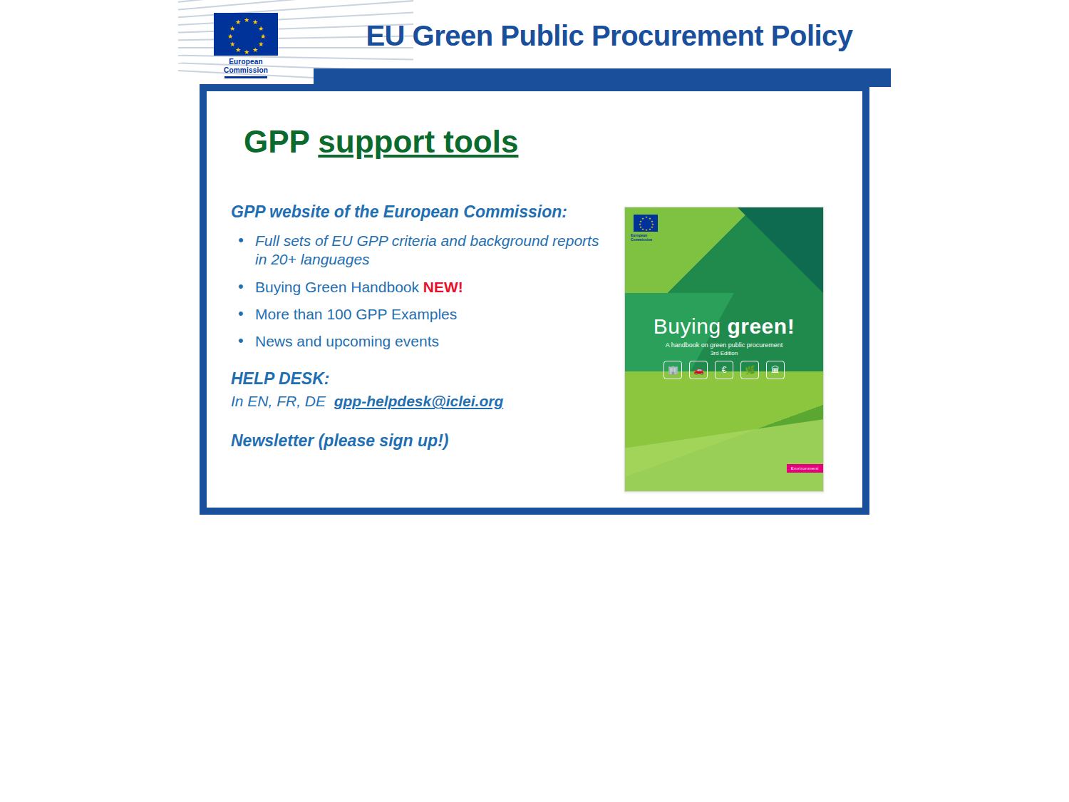★ ★ ★ ★ ★ ★ ★ ★ ★ ★ ★ ★
European
Commission
EU Green Public Procurement Policy
GPP support tools
GPP website of the European Commission:
Full sets of EU GPP criteria and background reports in 20+ languages
Buying Green Handbook NEW!
More than 100 GPP Examples
News and upcoming events
HELP DESK:
In EN, FR, DE gpp-helpdesk@iclei.org
Newsletter (please sign up!)
★ ★ ★ ★ ★ ★ ★ ★ ★ ★ ★ ★
European
Commission
Buying green!
A handbook on green public procurement
3rd Edition
🏢
🚗
€
🌿
🏛
Environment